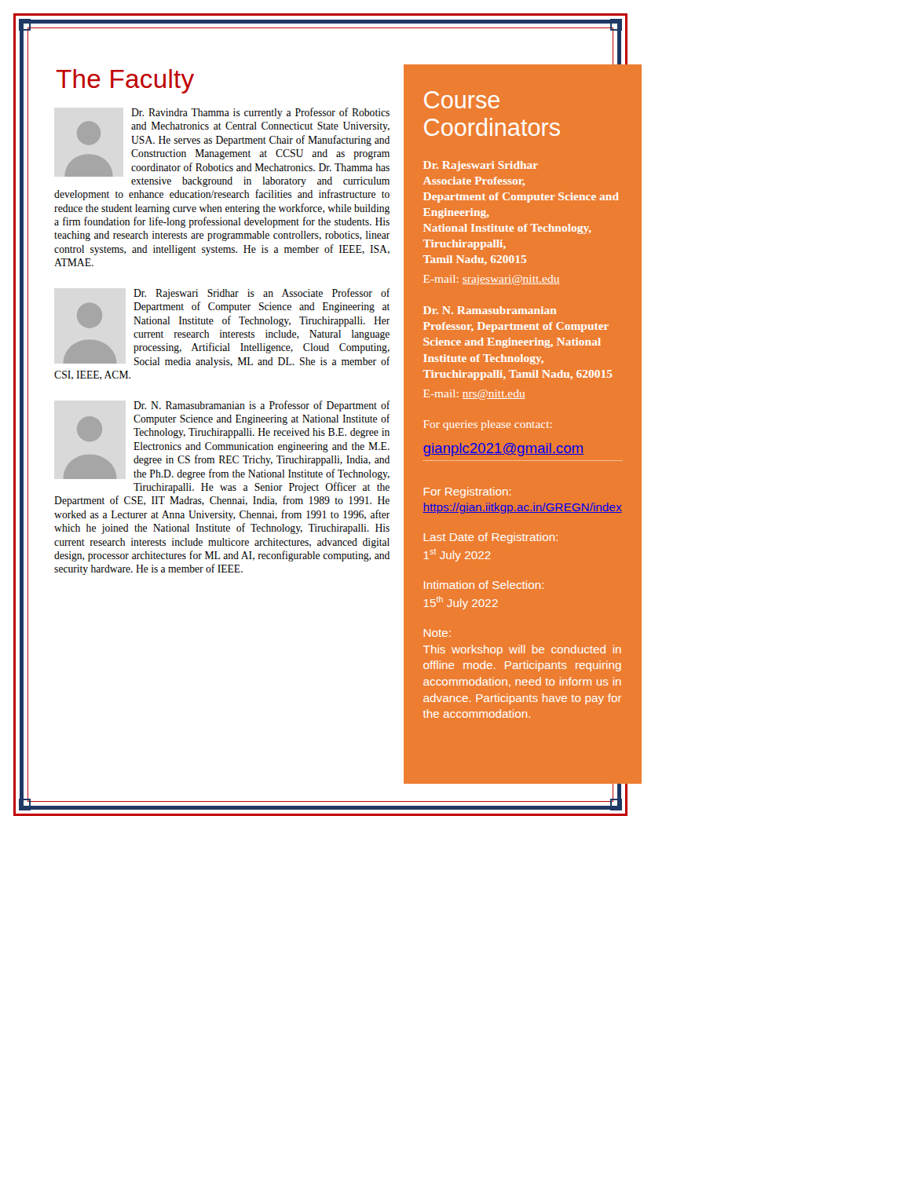The Faculty
Dr. Ravindra Thamma is currently a Professor of Robotics and Mechatronics at Central Connecticut State University, USA. He serves as Department Chair of Manufacturing and Construction Management at CCSU and as program coordinator of Robotics and Mechatronics. Dr. Thamma has extensive background in laboratory and curriculum development to enhance education/research facilities and infrastructure to reduce the student learning curve when entering the workforce, while building a firm foundation for life-long professional development for the students. His teaching and research interests are programmable controllers, robotics, linear control systems, and intelligent systems. He is a member of IEEE, ISA, ATMAE.
Dr. Rajeswari Sridhar is an Associate Professor of Department of Computer Science and Engineering at National Institute of Technology, Tiruchirappalli. Her current research interests include, Natural language processing, Artificial Intelligence, Cloud Computing, Social media analysis, ML and DL. She is a member of CSI, IEEE, ACM.
Dr. N. Ramasubramanian is a Professor of Department of Computer Science and Engineering at National Institute of Technology, Tiruchirappalli. He received his B.E. degree in Electronics and Communication engineering and the M.E. degree in CS from REC Trichy, Tiruchirappalli, India, and the Ph.D. degree from the National Institute of Technology, Tiruchirapalli. He was a Senior Project Officer at the Department of CSE, IIT Madras, Chennai, India, from 1989 to 1991. He worked as a Lecturer at Anna University, Chennai, from 1991 to 1996, after which he joined the National Institute of Technology, Tiruchirapalli. His current research interests include multicore architectures, advanced digital design, processor architectures for ML and AI, reconfigurable computing, and security hardware. He is a member of IEEE.
Course Coordinators
Dr. Rajeswari Sridhar
Associate Professor,
Department of Computer Science and Engineering,
National Institute of Technology, Tiruchirappalli,
Tamil Nadu, 620015
E-mail: srajeswari@nitt.edu
Dr. N. Ramasubramanian
Professor, Department of Computer Science and Engineering, National Institute of Technology, Tiruchirappalli, Tamil Nadu, 620015
E-mail: nrs@nitt.edu
For queries please contact:
gianplc2021@gmail.com
For Registration: https://gian.iitkgp.ac.in/GREGN/index
Last Date of Registration: 1st July 2022
Intimation of Selection: 15th July 2022
Note:
This workshop will be conducted in offline mode. Participants requiring accommodation, need to inform us in advance. Participants have to pay for the accommodation.